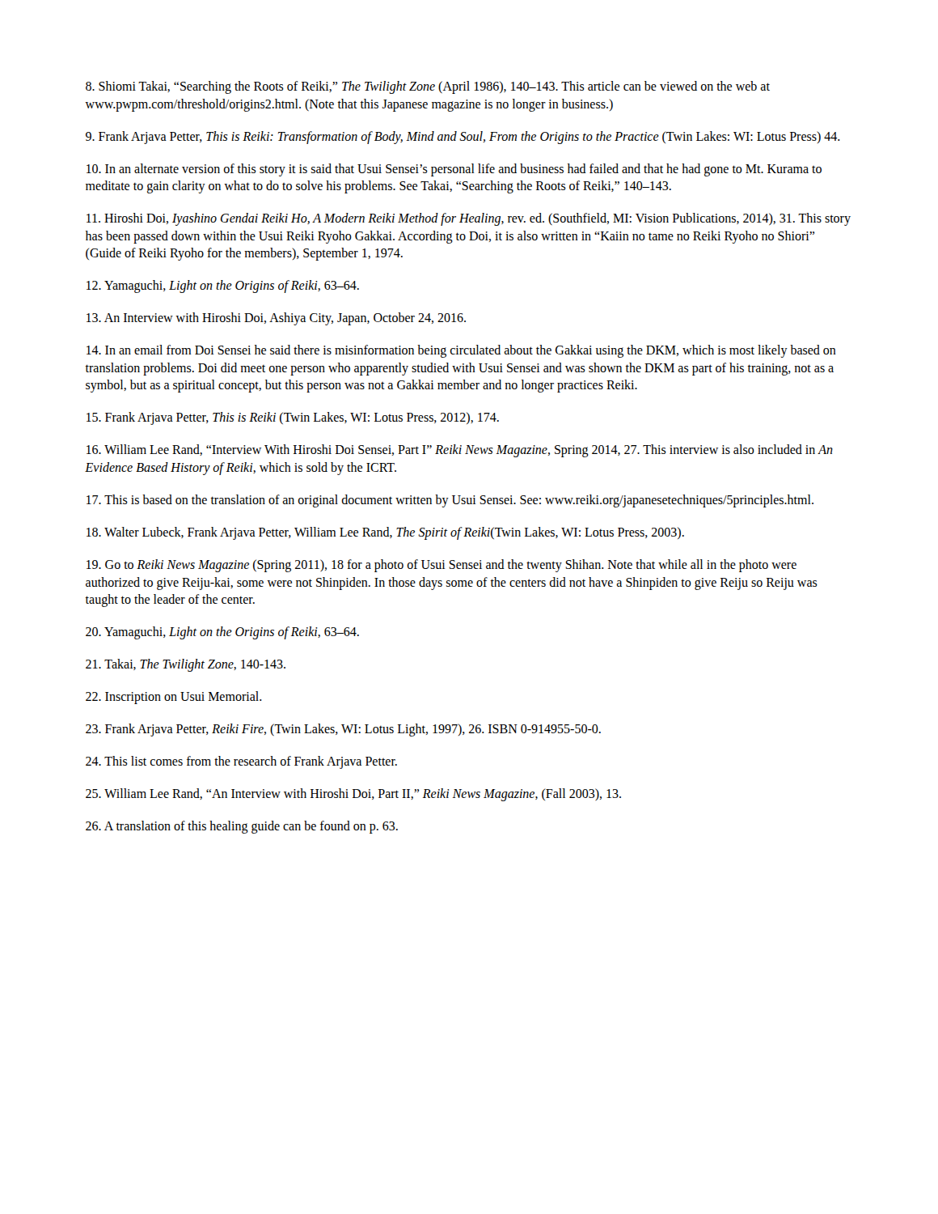8. Shiomi Takai, “Searching the Roots of Reiki,” The Twilight Zone (April 1986), 140–143. This article can be viewed on the web at www.pwpm.com/threshold/origins2.html. (Note that this Japanese magazine is no longer in business.)
9. Frank Arjava Petter, This is Reiki: Transformation of Body, Mind and Soul, From the Origins to the Practice (Twin Lakes: WI: Lotus Press) 44.
10. In an alternate version of this story it is said that Usui Sensei’s personal life and business had failed and that he had gone to Mt. Kurama to meditate to gain clarity on what to do to solve his problems. See Takai, “Searching the Roots of Reiki,” 140–143.
11. Hiroshi Doi, Iyashino Gendai Reiki Ho, A Modern Reiki Method for Healing, rev. ed. (Southfield, MI: Vision Publications, 2014), 31. This story has been passed down within the Usui Reiki Ryoho Gakkai. According to Doi, it is also written in “Kaiin no tame no Reiki Ryoho no Shiori” (Guide of Reiki Ryoho for the members), September 1, 1974.
12. Yamaguchi, Light on the Origins of Reiki, 63–64.
13. An Interview with Hiroshi Doi, Ashiya City, Japan, October 24, 2016.
14. In an email from Doi Sensei he said there is misinformation being circulated about the Gakkai using the DKM, which is most likely based on translation problems. Doi did meet one person who apparently studied with Usui Sensei and was shown the DKM as part of his training, not as a symbol, but as a spiritual concept, but this person was not a Gakkai member and no longer practices Reiki.
15. Frank Arjava Petter, This is Reiki (Twin Lakes, WI: Lotus Press, 2012), 174.
16. William Lee Rand, “Interview With Hiroshi Doi Sensei, Part I” Reiki News Magazine, Spring 2014, 27. This interview is also included in An Evidence Based History of Reiki, which is sold by the ICRT.
17. This is based on the translation of an original document written by Usui Sensei. See: www.reiki.org/japanesetechniques/5principles.html.
18. Walter Lubeck, Frank Arjava Petter, William Lee Rand, The Spirit of Reiki(Twin Lakes, WI: Lotus Press, 2003).
19. Go to Reiki News Magazine (Spring 2011), 18 for a photo of Usui Sensei and the twenty Shihan. Note that while all in the photo were authorized to give Reiju-kai, some were not Shinpiden. In those days some of the centers did not have a Shinpiden to give Reiju so Reiju was taught to the leader of the center.
20. Yamaguchi, Light on the Origins of Reiki, 63–64.
21. Takai, The Twilight Zone, 140-143.
22. Inscription on Usui Memorial.
23. Frank Arjava Petter, Reiki Fire, (Twin Lakes, WI: Lotus Light, 1997), 26. ISBN 0-914955-50-0.
24. This list comes from the research of Frank Arjava Petter.
25. William Lee Rand, “An Interview with Hiroshi Doi, Part II,” Reiki News Magazine, (Fall 2003), 13.
26. A translation of this healing guide can be found on p. 63.